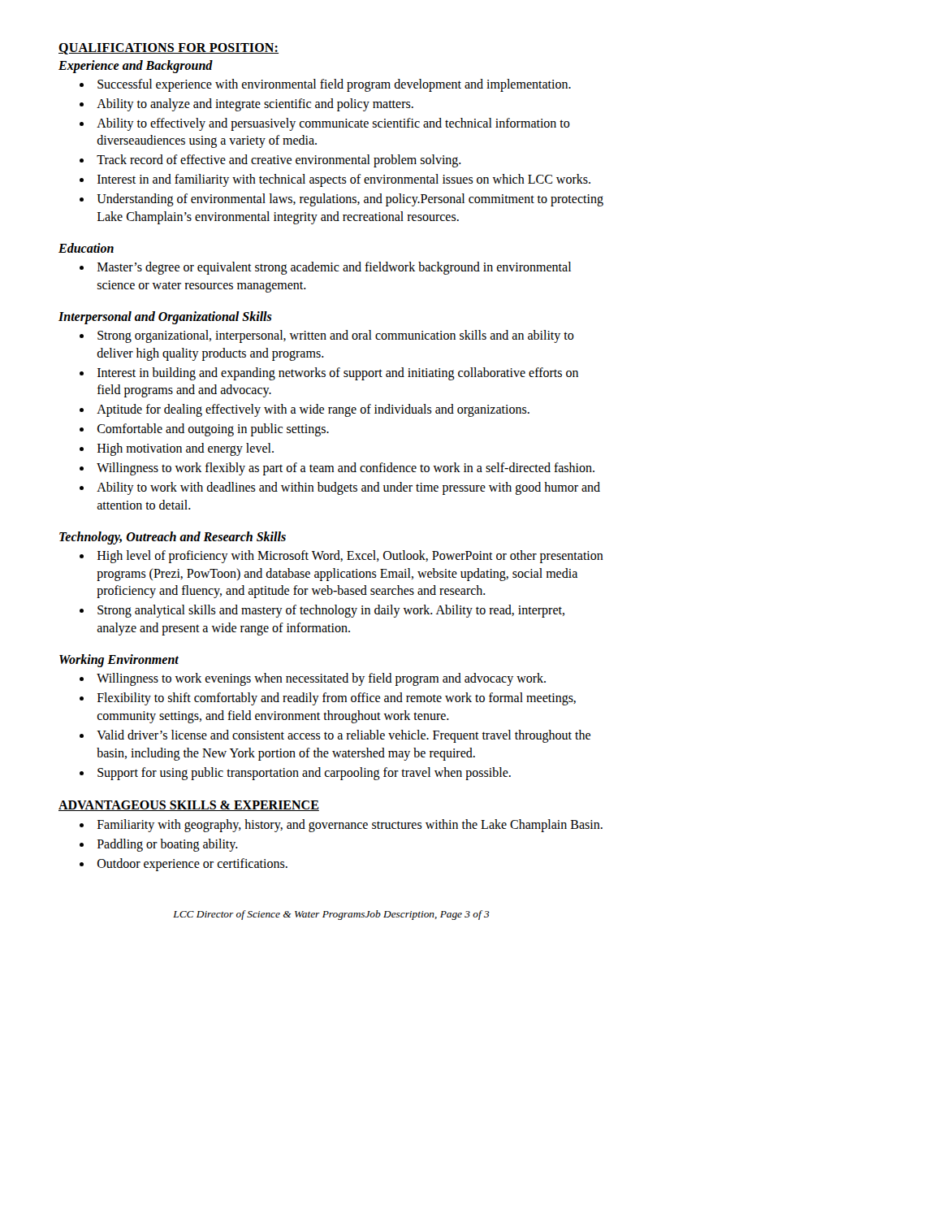QUALIFICATIONS FOR POSITION:
Experience and Background
Successful experience with environmental field program development and implementation.
Ability to analyze and integrate scientific and policy matters.
Ability to effectively and persuasively communicate scientific and technical information to diverseaudiences using a variety of media.
Track record of effective and creative environmental problem solving.
Interest in and familiarity with technical aspects of environmental issues on which LCC works.
Understanding of environmental laws, regulations, and policy.Personal commitment to protecting Lake Champlain’s environmental integrity and recreational resources.
Education
Master’s degree or equivalent strong academic and fieldwork background in environmental science or water resources management.
Interpersonal and Organizational Skills
Strong organizational, interpersonal, written and oral communication skills and an ability to deliver high quality products and programs.
Interest in building and expanding networks of support and initiating collaborative efforts on field programs and and advocacy.
Aptitude for dealing effectively with a wide range of individuals and organizations.
Comfortable and outgoing in public settings.
High motivation and energy level.
Willingness to work flexibly as part of a team and confidence to work in a self-directed fashion.
Ability to work with deadlines and within budgets and under time pressure with good humor and attention to detail.
Technology, Outreach and Research Skills
High level of proficiency with Microsoft Word, Excel, Outlook, PowerPoint or other presentation programs (Prezi, PowToon) and database applications Email, website updating, social media proficiency and fluency, and aptitude for web-based searches and research.
Strong analytical skills and mastery of technology in daily work. Ability to read, interpret, analyze and present a wide range of information.
Working Environment
Willingness to work evenings when necessitated by field program and advocacy work.
Flexibility to shift comfortably and readily from office and remote work to formal meetings, community settings, and field environment throughout work tenure.
Valid driver’s license and consistent access to a reliable vehicle. Frequent travel throughout the basin, including the New York portion of the watershed may be required.
Support for using public transportation and carpooling for travel when possible.
ADVANTAGEOUS SKILLS & EXPERIENCE
Familiarity with geography, history, and governance structures within the Lake Champlain Basin.
Paddling or boating ability.
Outdoor experience or certifications.
LCC Director of Science & Water ProgramsJob Description, Page 3 of 3